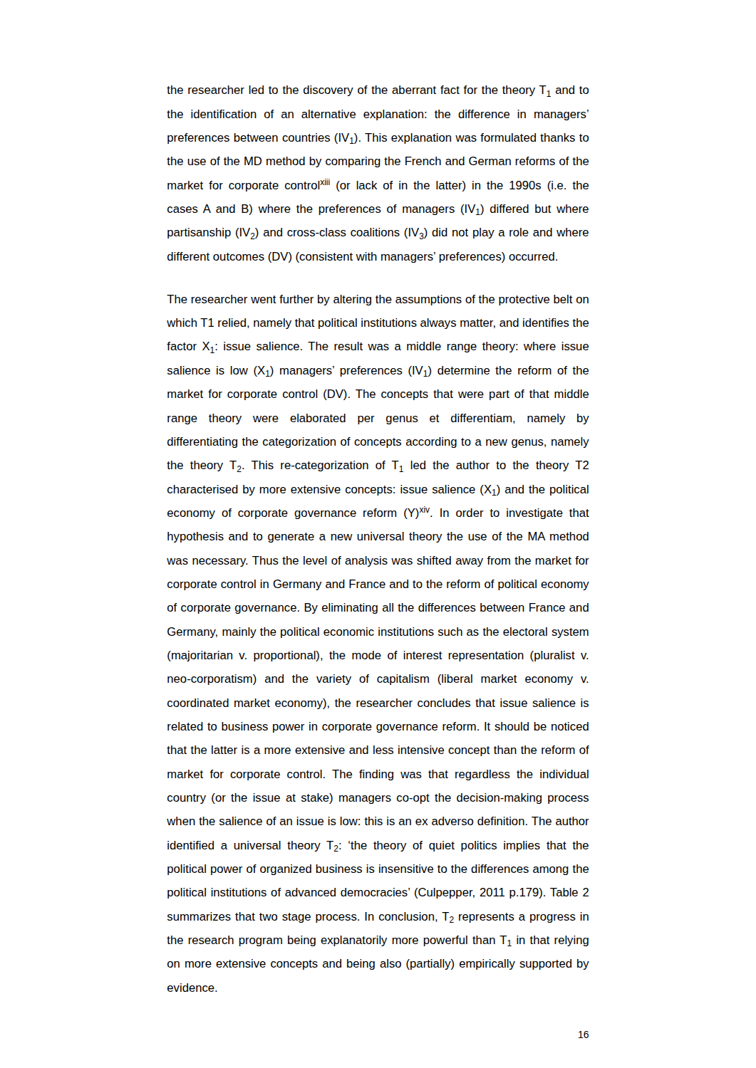the researcher led to the discovery of the aberrant fact for the theory T1 and to the identification of an alternative explanation: the difference in managers’ preferences between countries (IV1). This explanation was formulated thanks to the use of the MD method by comparing the French and German reforms of the market for corporate controlxiii (or lack of in the latter) in the 1990s (i.e. the cases A and B) where the preferences of managers (IV1) differed but where partisanship (IV2) and cross-class coalitions (IV3) did not play a role and where different outcomes (DV) (consistent with managers’ preferences) occurred.
The researcher went further by altering the assumptions of the protective belt on which T1 relied, namely that political institutions always matter, and identifies the factor X1: issue salience. The result was a middle range theory: where issue salience is low (X1) managers’ preferences (IV1) determine the reform of the market for corporate control (DV). The concepts that were part of that middle range theory were elaborated per genus et differentiam, namely by differentiating the categorization of concepts according to a new genus, namely the theory T2. This re-categorization of T1 led the author to the theory T2 characterised by more extensive concepts: issue salience (X1) and the political economy of corporate governance reform (Y)xiv. In order to investigate that hypothesis and to generate a new universal theory the use of the MA method was necessary. Thus the level of analysis was shifted away from the market for corporate control in Germany and France and to the reform of political economy of corporate governance. By eliminating all the differences between France and Germany, mainly the political economic institutions such as the electoral system (majoritarian v. proportional), the mode of interest representation (pluralist v. neo-corporatism) and the variety of capitalism (liberal market economy v. coordinated market economy), the researcher concludes that issue salience is related to business power in corporate governance reform. It should be noticed that the latter is a more extensive and less intensive concept than the reform of market for corporate control. The finding was that regardless the individual country (or the issue at stake) managers co-opt the decision-making process when the salience of an issue is low: this is an ex adverso definition. The author identified a universal theory T2: ‘the theory of quiet politics implies that the political power of organized business is insensitive to the differences among the political institutions of advanced democracies’ (Culpepper, 2011 p.179). Table 2 summarizes that two stage process. In conclusion, T2 represents a progress in the research program being explanatorily more powerful than T1 in that relying on more extensive concepts and being also (partially) empirically supported by evidence.
16